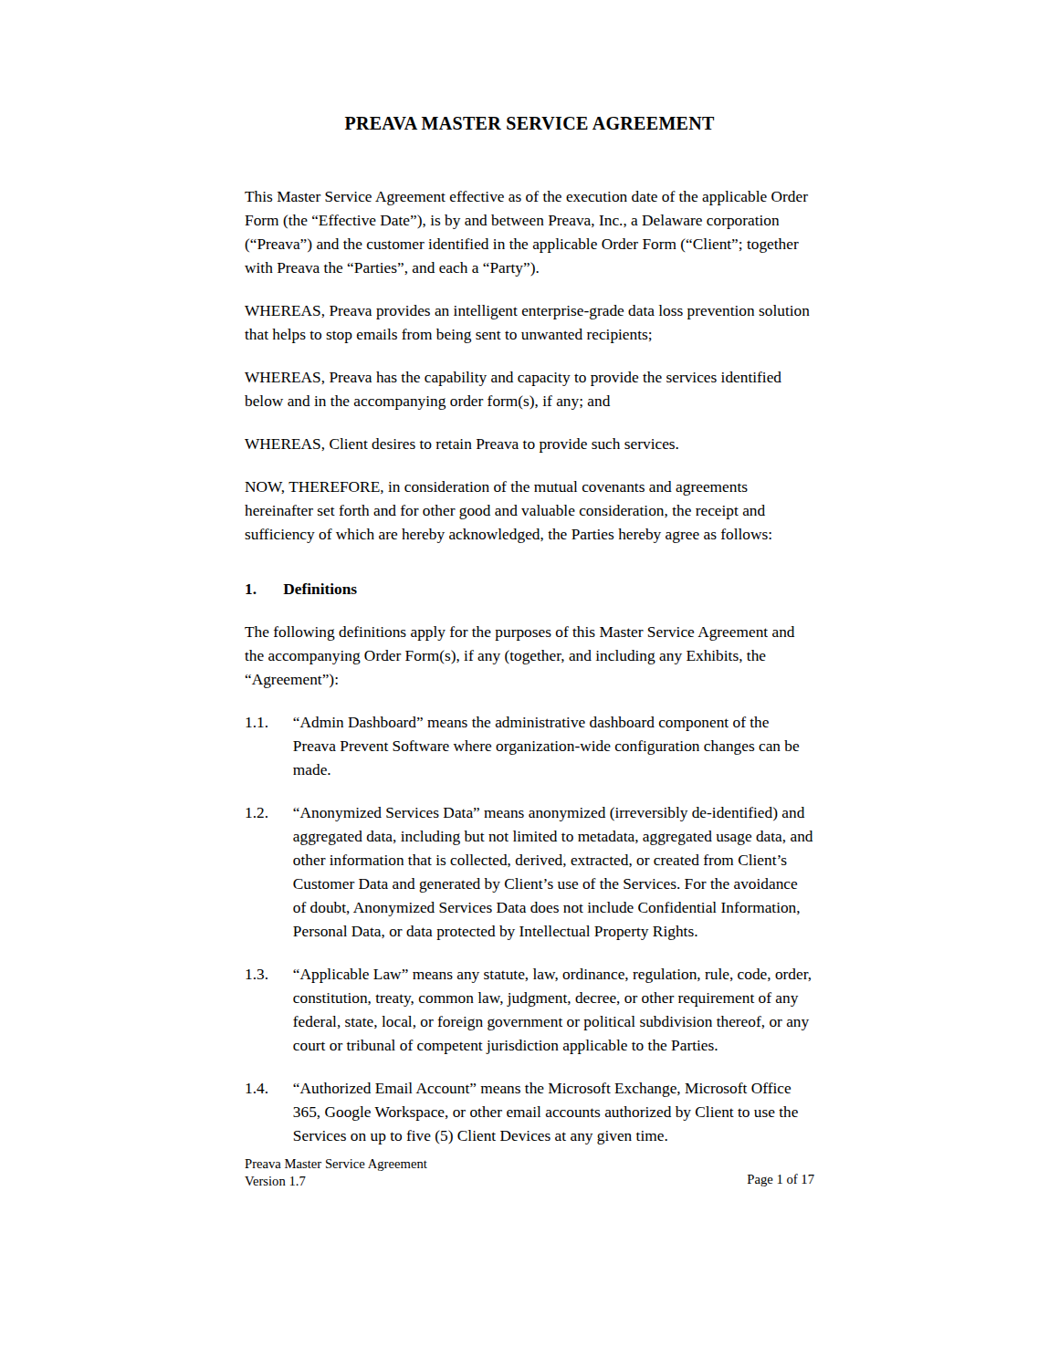PREAVA MASTER SERVICE AGREEMENT
This Master Service Agreement effective as of the execution date of the applicable Order Form (the “Effective Date”), is by and between Preava, Inc., a Delaware corporation (“Preava”) and the customer identified in the applicable Order Form (“Client”; together with Preava the “Parties”, and each a “Party”).
WHEREAS, Preava provides an intelligent enterprise-grade data loss prevention solution that helps to stop emails from being sent to unwanted recipients;
WHEREAS, Preava has the capability and capacity to provide the services identified below and in the accompanying order form(s), if any; and
WHEREAS, Client desires to retain Preava to provide such services.
NOW, THEREFORE, in consideration of the mutual covenants and agreements hereinafter set forth and for other good and valuable consideration, the receipt and sufficiency of which are hereby acknowledged, the Parties hereby agree as follows:
1. Definitions
The following definitions apply for the purposes of this Master Service Agreement and the accompanying Order Form(s), if any (together, and including any Exhibits, the “Agreement”):
1.1. “Admin Dashboard” means the administrative dashboard component of the Preava Prevent Software where organization-wide configuration changes can be made.
1.2. “Anonymized Services Data” means anonymized (irreversibly de-identified) and aggregated data, including but not limited to metadata, aggregated usage data, and other information that is collected, derived, extracted, or created from Client’s Customer Data and generated by Client’s use of the Services. For the avoidance of doubt, Anonymized Services Data does not include Confidential Information, Personal Data, or data protected by Intellectual Property Rights.
1.3. “Applicable Law” means any statute, law, ordinance, regulation, rule, code, order, constitution, treaty, common law, judgment, decree, or other requirement of any federal, state, local, or foreign government or political subdivision thereof, or any court or tribunal of competent jurisdiction applicable to the Parties.
1.4. “Authorized Email Account” means the Microsoft Exchange, Microsoft Office 365, Google Workspace, or other email accounts authorized by Client to use the Services on up to five (5) Client Devices at any given time.
Preava Master Service Agreement
Version 1.7
Page 1 of 17